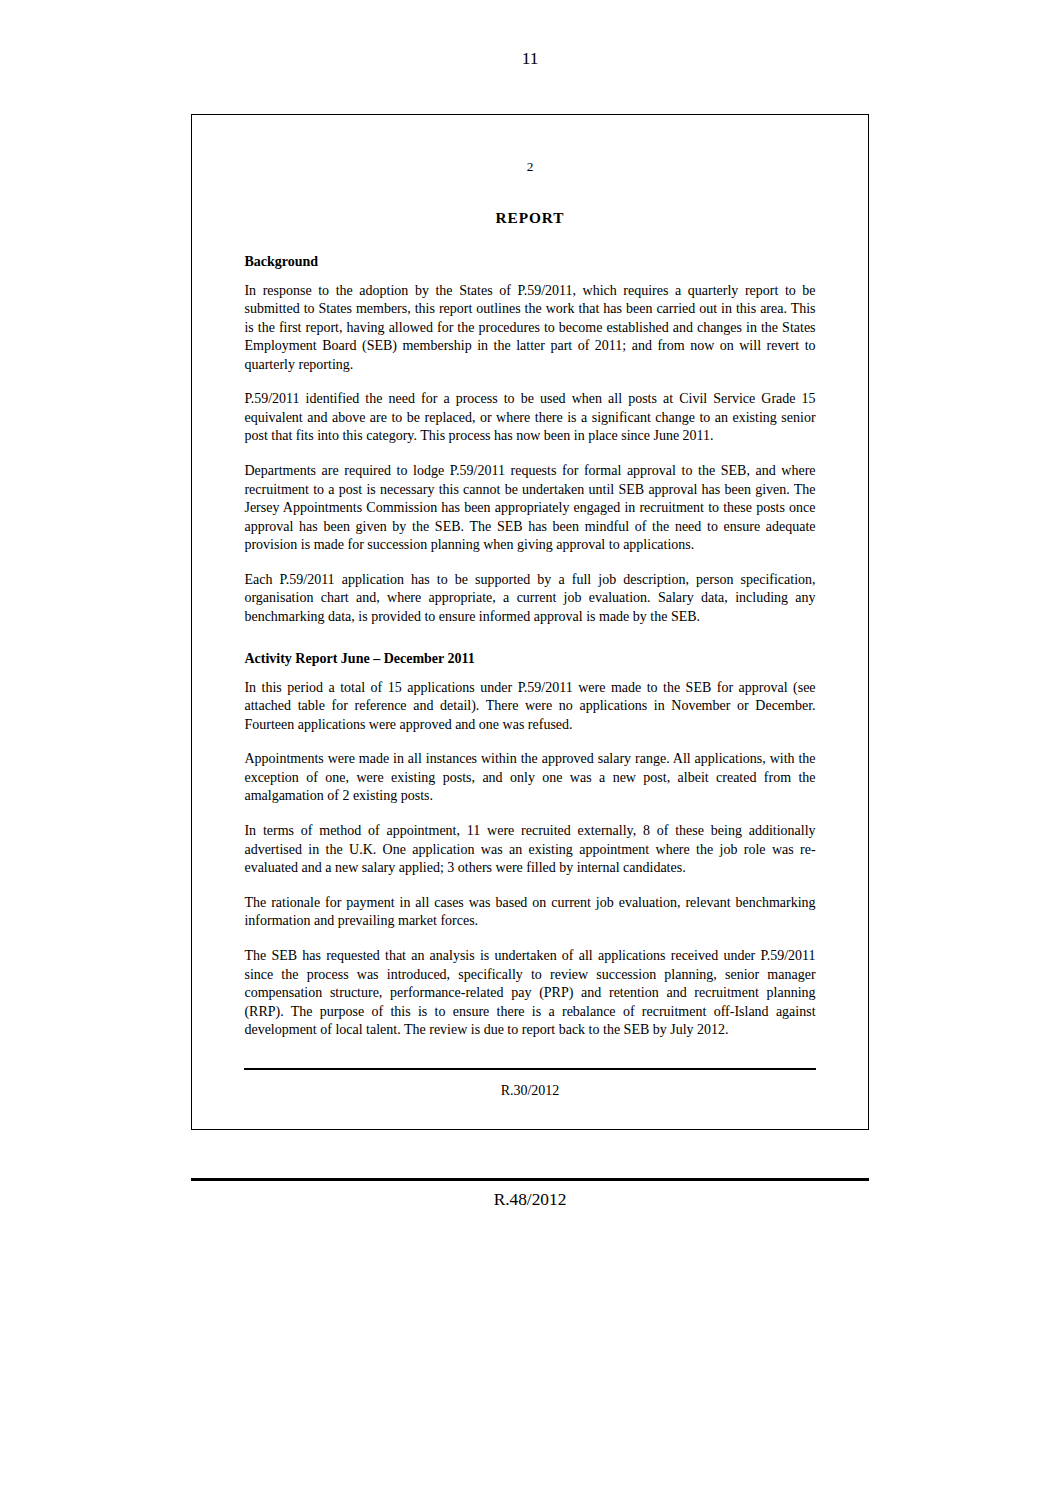11
2
REPORT
Background
In response to the adoption by the States of P.59/2011, which requires a quarterly report to be submitted to States members, this report outlines the work that has been carried out in this area. This is the first report, having allowed for the procedures to become established and changes in the States Employment Board (SEB) membership in the latter part of 2011; and from now on will revert to quarterly reporting.
P.59/2011 identified the need for a process to be used when all posts at Civil Service Grade 15 equivalent and above are to be replaced, or where there is a significant change to an existing senior post that fits into this category. This process has now been in place since June 2011.
Departments are required to lodge P.59/2011 requests for formal approval to the SEB, and where recruitment to a post is necessary this cannot be undertaken until SEB approval has been given. The Jersey Appointments Commission has been appropriately engaged in recruitment to these posts once approval has been given by the SEB. The SEB has been mindful of the need to ensure adequate provision is made for succession planning when giving approval to applications.
Each P.59/2011 application has to be supported by a full job description, person specification, organisation chart and, where appropriate, a current job evaluation. Salary data, including any benchmarking data, is provided to ensure informed approval is made by the SEB.
Activity Report June – December 2011
In this period a total of 15 applications under P.59/2011 were made to the SEB for approval (see attached table for reference and detail). There were no applications in November or December. Fourteen applications were approved and one was refused.
Appointments were made in all instances within the approved salary range. All applications, with the exception of one, were existing posts, and only one was a new post, albeit created from the amalgamation of 2 existing posts.
In terms of method of appointment, 11 were recruited externally, 8 of these being additionally advertised in the U.K. One application was an existing appointment where the job role was re-evaluated and a new salary applied; 3 others were filled by internal candidates.
The rationale for payment in all cases was based on current job evaluation, relevant benchmarking information and prevailing market forces.
The SEB has requested that an analysis is undertaken of all applications received under P.59/2011 since the process was introduced, specifically to review succession planning, senior manager compensation structure, performance-related pay (PRP) and retention and recruitment planning (RRP). The purpose of this is to ensure there is a rebalance of recruitment off-Island against development of local talent. The review is due to report back to the SEB by July 2012.
R.30/2012
R.48/2012